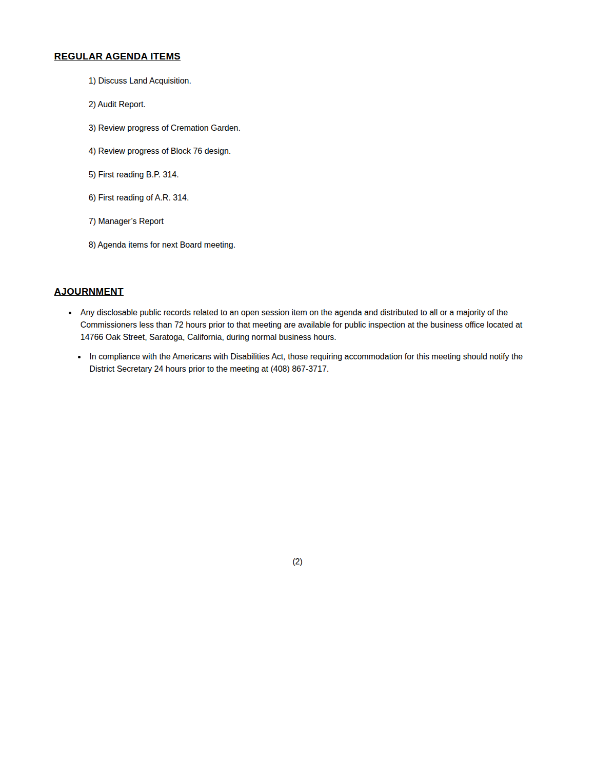REGULAR AGENDA ITEMS
1) Discuss Land Acquisition.
2) Audit Report.
3) Review progress of Cremation Garden.
4) Review progress of Block 76 design.
5) First reading B.P. 314.
6) First reading of A.R. 314.
7) Manager’s Report
8) Agenda items for next Board meeting.
AJOURNMENT
Any disclosable public records related to an open session item on the agenda and distributed to all or a majority of the Commissioners less than 72 hours prior to that meeting are available for public inspection at the business office located at 14766 Oak Street, Saratoga, California, during normal business hours.
In compliance with the Americans with Disabilities Act, those requiring accommodation for this meeting should notify the District Secretary 24 hours prior to the meeting at (408) 867-3717.
(2)